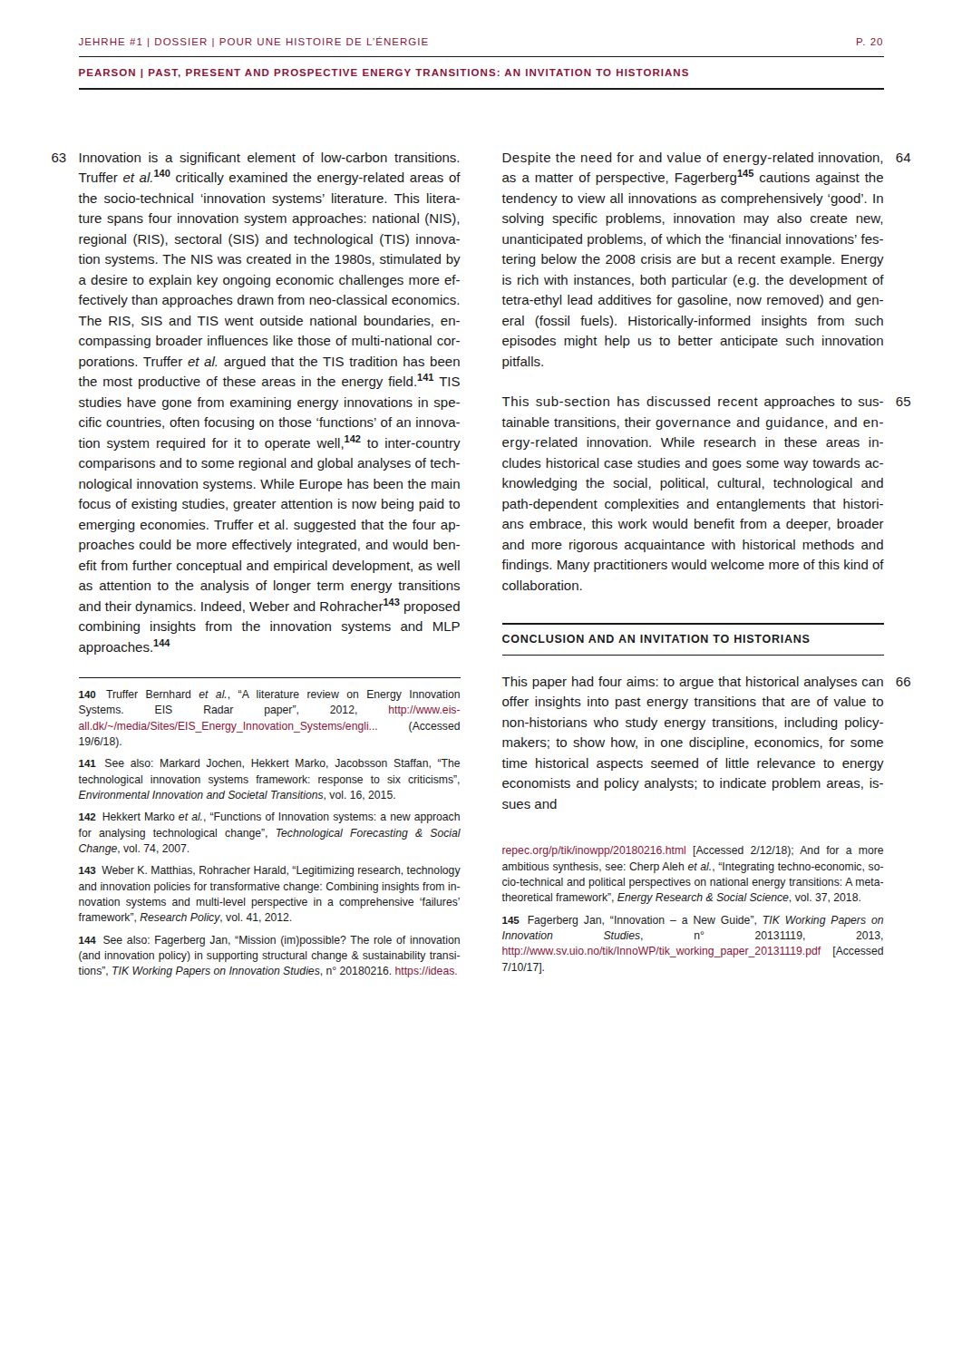Jehrhe #1 | Dossier | Pour une histoire de l’énergie p. 20
Pearson | Past, present and prospective energy transitions: an invitation to historians
63
Innovation is a significant element of low-carbon transitions. Truffer et al.140 critically examined the energy-related areas of the socio-technical ‘innovation systems’ literature. This literature spans four innovation system approaches: national (NIS), regional (RIS), sectoral (SIS) and technological (TIS) innovation systems. The NIS was created in the 1980s, stimulated by a desire to explain key ongoing economic challenges more effectively than approaches drawn from neo-classical economics. The RIS, SIS and TIS went outside national boundaries, encompassing broader influences like those of multi-national corporations. Truffer et al. argued that the TIS tradition has been the most productive of these areas in the energy field.141 TIS studies have gone from examining energy innovations in specific countries, often focusing on those ‘functions’ of an innovation system required for it to operate well,142 to inter-country comparisons and to some regional and global analyses of technological innovation systems. While Europe has been the main focus of existing studies, greater attention is now being paid to emerging economies. Truffer et al. suggested that the four approaches could be more effectively integrated, and would benefit from further conceptual and empirical development, as well as attention to the analysis of longer term energy transitions and their dynamics. Indeed, Weber and Rohracher143 proposed combining insights from the innovation systems and MLP approaches.144
140 Truffer Bernhard et al., “A literature review on Energy Innovation Systems. EIS Radar paper”, 2012, http://www.eis-all.dk/~/media/Sites/EIS_Energy_Innovation_Systems/engli... (Accessed 19/6/18).
141 See also: Markard Jochen, Hekkert Marko, Jacobsson Staffan, “The technological innovation systems framework: response to six criticisms”, Environmental Innovation and Societal Transitions, vol. 16, 2015.
142 Hekkert Marko et al., “Functions of Innovation systems: a new approach for analysing technological change”, Technological Forecasting & Social Change, vol. 74, 2007.
143 Weber K. Matthias, Rohracher Harald, “Legitimizing research, technology and innovation policies for transformative change: Combining insights from innovation systems and multi-level perspective in a comprehensive ‘failures’ framework”, Research Policy, vol. 41, 2012.
144 See also: Fagerberg Jan, “Mission (im)possible? The role of innovation (and innovation policy) in supporting structural change & sustainability transitions”, TIK Working Papers on Innovation Studies, n° 20180216. https://ideas.
64
Despite the need for and value of energy-related innovation, as a matter of perspective, Fagerberg145 cautions against the tendency to view all innovations as comprehensively ‘good’. In solving specific problems, innovation may also create new, unanticipated problems, of which the ‘financial innovations’ festering below the 2008 crisis are but a recent example. Energy is rich with instances, both particular (e.g. the development of tetra-ethyl lead additives for gasoline, now removed) and general (fossil fuels). Historically-informed insights from such episodes might help us to better anticipate such innovation pitfalls.
65
This sub-section has discussed recent approaches to sustainable transitions, their governance and guidance, and energy-related innovation. While research in these areas includes historical case studies and goes some way towards acknowledging the social, political, cultural, technological and path-dependent complexities and entanglements that historians embrace, this work would benefit from a deeper, broader and more rigorous acquaintance with historical methods and findings. Many practitioners would welcome more of this kind of collaboration.
Conclusion and an invitation to historians
66
This paper had four aims: to argue that historical analyses can offer insights into past energy transitions that are of value to non-historians who study energy transitions, including policy-makers; to show how, in one discipline, economics, for some time historical aspects seemed of little relevance to energy economists and policy analysts; to indicate problem areas, issues and
repec.org/p/tik/inowpp/20180216.html [Accessed 2/12/18); And for a more ambitious synthesis, see: Cherp Aleh et al., “Integrating techno-economic, socio-technical and political perspectives on national energy transitions: A meta-theoretical framework”, Energy Research & Social Science, vol. 37, 2018.
145 Fagerberg Jan, “Innovation – a New Guide”, TIK Working Papers on Innovation Studies, n° 20131119, 2013, http://www.sv.uio.no/tik/InnoWP/tik_working_paper_20131119.pdf [Accessed 7/10/17].